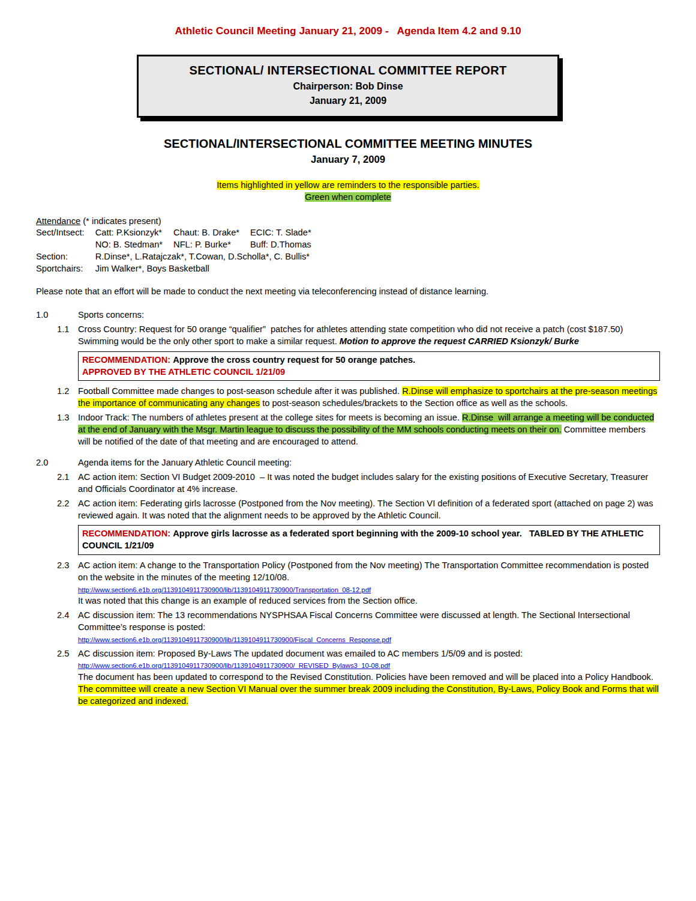Athletic Council Meeting January 21, 2009 - Agenda Item 4.2 and 9.10
SECTIONAL/ INTERSECTIONAL COMMITTEE REPORT
Chairperson: Bob Dinse
January 21, 2009
SECTIONAL/INTERSECTIONAL COMMITTEE MEETING MINUTES
January 7, 2009
Items highlighted in yellow are reminders to the responsible parties.
Green when complete
Attendance (* indicates present)
| Sect/Intsect: | Catt: P.Ksionzyk* | Chaut: B. Drake* | ECIC: T. Slade* |
| | NO: B. Stedman* | NFL: P. Burke* | Buff: D.Thomas |
| Section: | R.Dinse*, L.Ratajczak*, T.Cowan, D.Scholla*, C. Bullis* |
| Sportchairs: | Jim Walker*, Boys Basketball |
Please note that an effort will be made to conduct the next meeting via teleconferencing instead of distance learning.
1.0
Sports concerns:
1.1
Cross Country: Request for 50 orange “qualifier” patches for athletes attending state competition who did not receive a patch (cost $187.50) Swimming would be the only other sport to make a similar request. Motion to approve the request CARRIED Ksionzyk/ Burke
RECOMMENDATION: Approve the cross country request for 50 orange patches.
APPROVED BY THE ATHLETIC COUNCIL 1/21/09
1.2
Football Committee made changes to post-season schedule after it was published. R.Dinse will emphasize to sportchairs at the pre-season meetings the importance of communicating any changes to post-season schedules/brackets to the Section office as well as the schools.
1.3
Indoor Track: The numbers of athletes present at the college sites for meets is becoming an issue. R.Dinse will arrange a meeting will be conducted at the end of January with the Msgr. Martin league to discuss the possibility of the MM schools conducting meets on their on. Committee members will be notified of the date of that meeting and are encouraged to attend.
2.0
Agenda items for the January Athletic Council meeting:
2.1
AC action item: Section VI Budget 2009-2010 – It was noted the budget includes salary for the existing positions of Executive Secretary, Treasurer and Officials Coordinator at 4% increase.
2.2
AC action item: Federating girls lacrosse (Postponed from the Nov meeting). The Section VI definition of a federated sport (attached on page 2) was reviewed again. It was noted that the alignment needs to be approved by the Athletic Council.
RECOMMENDATION: Approve girls lacrosse as a federated sport beginning with the 2009-10 school year. TABLED BY THE ATHLETIC COUNCIL 1/21/09
2.3
AC action item: A change to the Transportation Policy (Postponed from the Nov meeting) The Transportation Committee recommendation is posted on the website in the minutes of the meeting 12/10/08.
http://www.section6.e1b.org/1139104911730900/lib/1139104911730900/Transportation_08-12.pdf
It was noted that this change is an example of reduced services from the Section office.
2.4
AC discussion item: The 13 recommendations NYSPHSAA Fiscal Concerns Committee were discussed at length. The Sectional Intersectional Committee’s response is posted:
http://www.section6.e1b.org/1139104911730900/lib/1139104911730900/Fiscal_Concerns_Response.pdf
2.5
AC discussion item: Proposed By-Laws The updated document was emailed to AC members 1/5/09 and is posted:
http://www.section6.e1b.org/1139104911730900/lib/1139104911730900/_REVISED_Bylaws3_10-08.pdf
The document has been updated to correspond to the Revised Constitution. Policies have been removed and will be placed into a Policy Handbook. The committee will create a new Section VI Manual over the summer break 2009 including the Constitution, By-Laws, Policy Book and Forms that will be categorized and indexed.